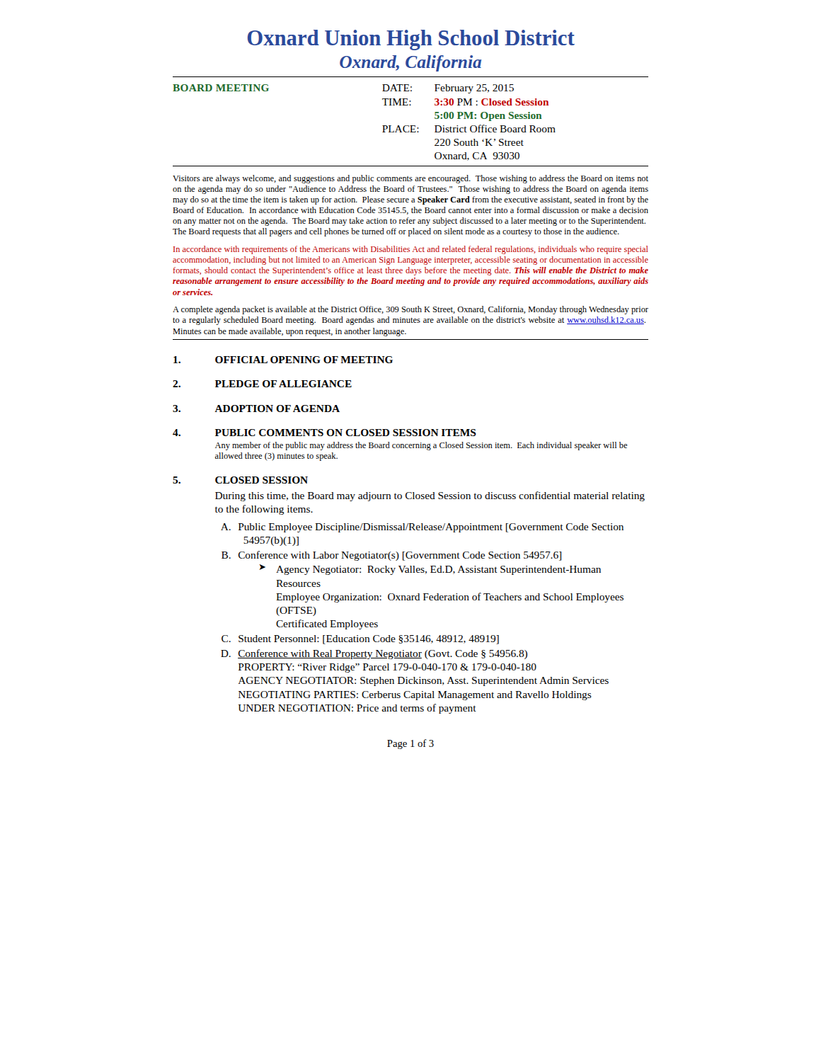Oxnard Union High School District
Oxnard, California
| BOARD MEETING | DATE: | February 25, 2015 |
| | TIME: | 3:30 PM : Closed Session |
| | | 5:00 PM: Open Session |
| | PLACE: | District Office Board Room |
| | | 220 South ‘K’ Street |
| | | Oxnard, CA 93030 |
Visitors are always welcome, and suggestions and public comments are encouraged. Those wishing to address the Board on items not on the agenda may do so under "Audience to Address the Board of Trustees." Those wishing to address the Board on agenda items may do so at the time the item is taken up for action. Please secure a Speaker Card from the executive assistant, seated in front by the Board of Education. In accordance with Education Code 35145.5, the Board cannot enter into a formal discussion or make a decision on any matter not on the agenda. The Board may take action to refer any subject discussed to a later meeting or to the Superintendent. The Board requests that all pagers and cell phones be turned off or placed on silent mode as a courtesy to those in the audience.
In accordance with requirements of the Americans with Disabilities Act and related federal regulations, individuals who require special accommodation, including but not limited to an American Sign Language interpreter, accessible seating or documentation in accessible formats, should contact the Superintendent’s office at least three days before the meeting date. This will enable the District to make reasonable arrangement to ensure accessibility to the Board meeting and to provide any required accommodations, auxiliary aids or services.
A complete agenda packet is available at the District Office, 309 South K Street, Oxnard, California, Monday through Wednesday prior to a regularly scheduled Board meeting. Board agendas and minutes are available on the district's website at www.ouhsd.k12.ca.us. Minutes can be made available, upon request, in another language.
| 1. | Official Opening of Meeting |
| 2. | Pledge of Allegiance |
| 3. | Adoption of Agenda |
| 4. | Public Comments on Closed Session Items Any member of the public may address the Board concerning a Closed Session item. Each individual speaker will be allowed three (3) minutes to speak. |
| 5. | Closed Session During this time, the Board may adjourn to Closed Session to discuss confidential material relating to the following items. Public Employee Discipline/Dismissal/Release/Appointment [Government Code Section 54957(b)(1)] Conference with Labor Negotiator(s) [Government Code Section 54957.6] Agency Negotiator: Rocky Valles, Ed.D, Assistant Superintendent-Human Resources Employee Organization: Oxnard Federation of Teachers and School Employees (OFTSE) Certificated Employees Student Personnel: [Education Code §35146, 48912, 48919] Conference with Real Property Negotiator (Govt. Code § 54956.8) PROPERTY: “River Ridge” Parcel 179-0-040-170 & 179-0-040-180 AGENCY NEGOTIATOR: Stephen Dickinson, Asst. Superintendent Admin Services NEGOTIATING PARTIES: Cerberus Capital Management and Ravello Holdings UNDER NEGOTIATION: Price and terms of payment |
Page 1 of 3